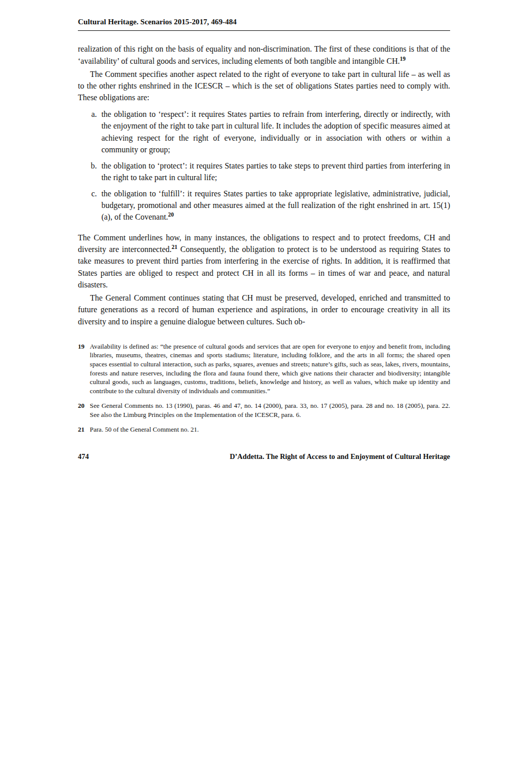Cultural Heritage. Scenarios 2015-2017, 469-484
realization of this right on the basis of equality and non-discrimination. The first of these conditions is that of the ‘availability’ of cultural goods and services, including elements of both tangible and intangible CH.19
The Comment specifies another aspect related to the right of everyone to take part in cultural life – as well as to the other rights enshrined in the ICESCR – which is the set of obligations States parties need to comply with. These obligations are:
the obligation to ‘respect’: it requires States parties to refrain from interfering, directly or indirectly, with the enjoyment of the right to take part in cultural life. It includes the adoption of specific measures aimed at achieving respect for the right of everyone, individually or in association with others or within a community or group;
the obligation to ‘protect’: it requires States parties to take steps to prevent third parties from interfering in the right to take part in cultural life;
the obligation to ‘fulfill’: it requires States parties to take appropriate legislative, administrative, judicial, budgetary, promotional and other measures aimed at the full realization of the right enshrined in art. 15(1)(a), of the Covenant.20
The Comment underlines how, in many instances, the obligations to respect and to protect freedoms, CH and diversity are interconnected.21 Consequently, the obligation to protect is to be understood as requiring States to take measures to prevent third parties from interfering in the exercise of rights. In addition, it is reaffirmed that States parties are obliged to respect and protect CH in all its forms – in times of war and peace, and natural disasters.
The General Comment continues stating that CH must be preserved, developed, enriched and transmitted to future generations as a record of human experience and aspirations, in order to encourage creativity in all its diversity and to inspire a genuine dialogue between cultures. Such ob-
19 Availability is defined as: “the presence of cultural goods and services that are open for everyone to enjoy and benefit from, including libraries, museums, theatres, cinemas and sports stadiums; literature, including folklore, and the arts in all forms; the shared open spaces essential to cultural interaction, such as parks, squares, avenues and streets; nature’s gifts, such as seas, lakes, rivers, mountains, forests and nature reserves, including the flora and fauna found there, which give nations their character and biodiversity; intangible cultural goods, such as languages, customs, traditions, beliefs, knowledge and history, as well as values, which make up identity and contribute to the cultural diversity of individuals and communities.”
20 See General Comments no. 13 (1990), paras. 46 and 47, no. 14 (2000), para. 33, no. 17 (2005), para. 28 and no. 18 (2005), para. 22. See also the Limburg Principles on the Implementation of the ICESCR, para. 6.
21 Para. 50 of the General Comment no. 21.
474 D’Addetta. The Right of Access to and Enjoyment of Cultural Heritage